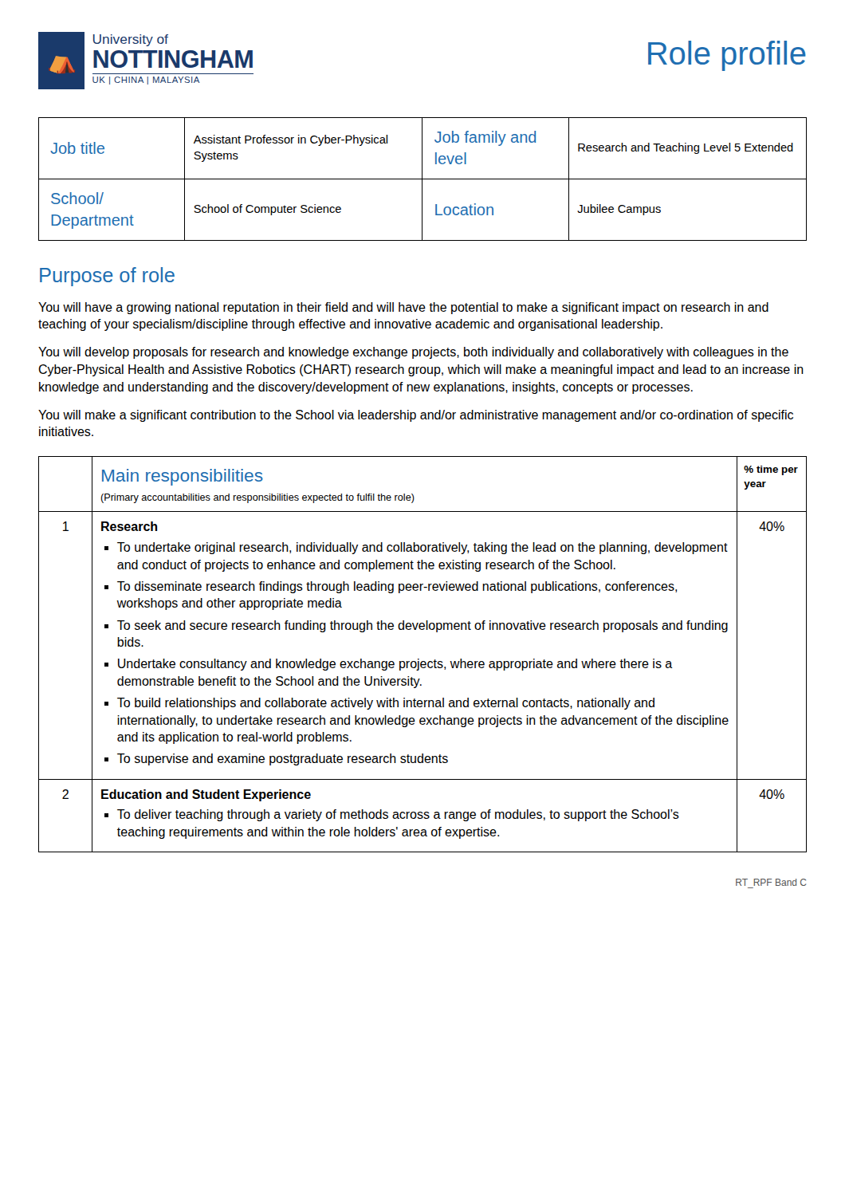⛺
University of
NOTTINGHAM
UK | CHINA | MALAYSIA
Role profile
| Job title | Assistant Professor in Cyber-Physical Systems | Job family and level | Research and Teaching Level 5 Extended |
| School/ Department | School of Computer Science | Location | Jubilee Campus |
Purpose of role
You will have a growing national reputation in their field and will have the potential to make a significant impact on research in and teaching of your specialism/discipline through effective and innovative academic and organisational leadership.
You will develop proposals for research and knowledge exchange projects, both individually and collaboratively with colleagues in the Cyber-Physical Health and Assistive Robotics (CHART) research group, which will make a meaningful impact and lead to an increase in knowledge and understanding and the discovery/development of new explanations, insights, concepts or processes.
You will make a significant contribution to the School via leadership and/or administrative management and/or co-ordination of specific initiatives.
| | Main responsibilities (Primary accountabilities and responsibilities expected to fulfil the role) | % time per year |
| --- | --- | --- |
| 1 | Research To undertake original research, individually and collaboratively, taking the lead on the planning, development and conduct of projects to enhance and complement the existing research of the School. To disseminate research findings through leading peer-reviewed national publications, conferences, workshops and other appropriate media To seek and secure research funding through the development of innovative research proposals and funding bids. Undertake consultancy and knowledge exchange projects, where appropriate and where there is a demonstrable benefit to the School and the University. To build relationships and collaborate actively with internal and external contacts, nationally and internationally, to undertake research and knowledge exchange projects in the advancement of the discipline and its application to real-world problems. To supervise and examine postgraduate research students | 40% |
| 2 | Education and Student Experience To deliver teaching through a variety of methods across a range of modules, to support the School’s teaching requirements and within the role holders' area of expertise. | 40% |
RT_RPF Band C